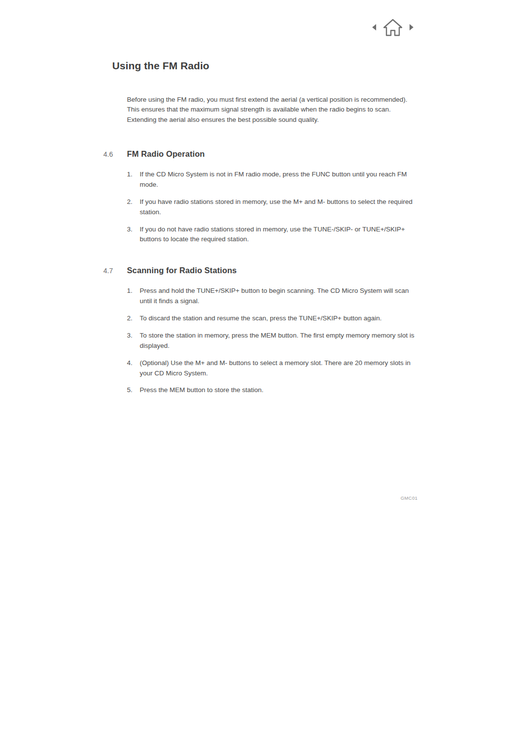Using the FM Radio
Before using the FM radio, you must first extend the aerial (a vertical position is recommended). This ensures that the maximum signal strength is available when the radio begins to scan. Extending the aerial also ensures the best possible sound quality.
4.6
FM Radio Operation
If the CD Micro System is not in FM radio mode, press the FUNC button until you reach FM mode.
If you have radio stations stored in memory, use the M+ and M- buttons to select the required station.
If you do not have radio stations stored in memory, use the TUNE-/SKIP- or TUNE+/SKIP+ buttons to locate the required station.
4.7
Scanning for Radio Stations
Press and hold the TUNE+/SKIP+ button to begin scanning. The CD Micro System will scan until it finds a signal.
To discard the station and resume the scan, press the TUNE+/SKIP+ button again.
To store the station in memory, press the MEM button. The first empty memory memory slot is displayed.
(Optional) Use the M+ and M- buttons to select a memory slot. There are 20 memory slots in your CD Micro System.
Press the MEM button to store the station.
GMC01